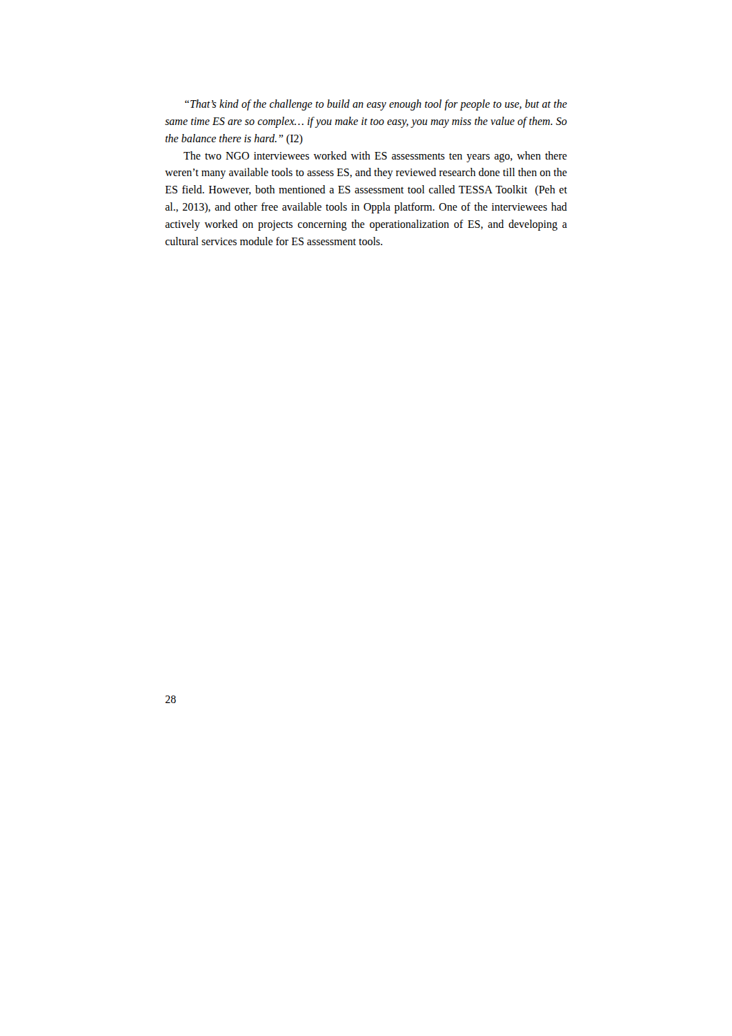“That’s kind of the challenge to build an easy enough tool for people to use, but at the same time ES are so complex… if you make it too easy, you may miss the value of them. So the balance there is hard.” (I2)
The two NGO interviewees worked with ES assessments ten years ago, when there weren’t many available tools to assess ES, and they reviewed research done till then on the ES field. However, both mentioned a ES assessment tool called TESSA Toolkit (Peh et al., 2013), and other free available tools in Oppla platform. One of the interviewees had actively worked on projects concerning the operationalization of ES, and developing a cultural services module for ES assessment tools.
28